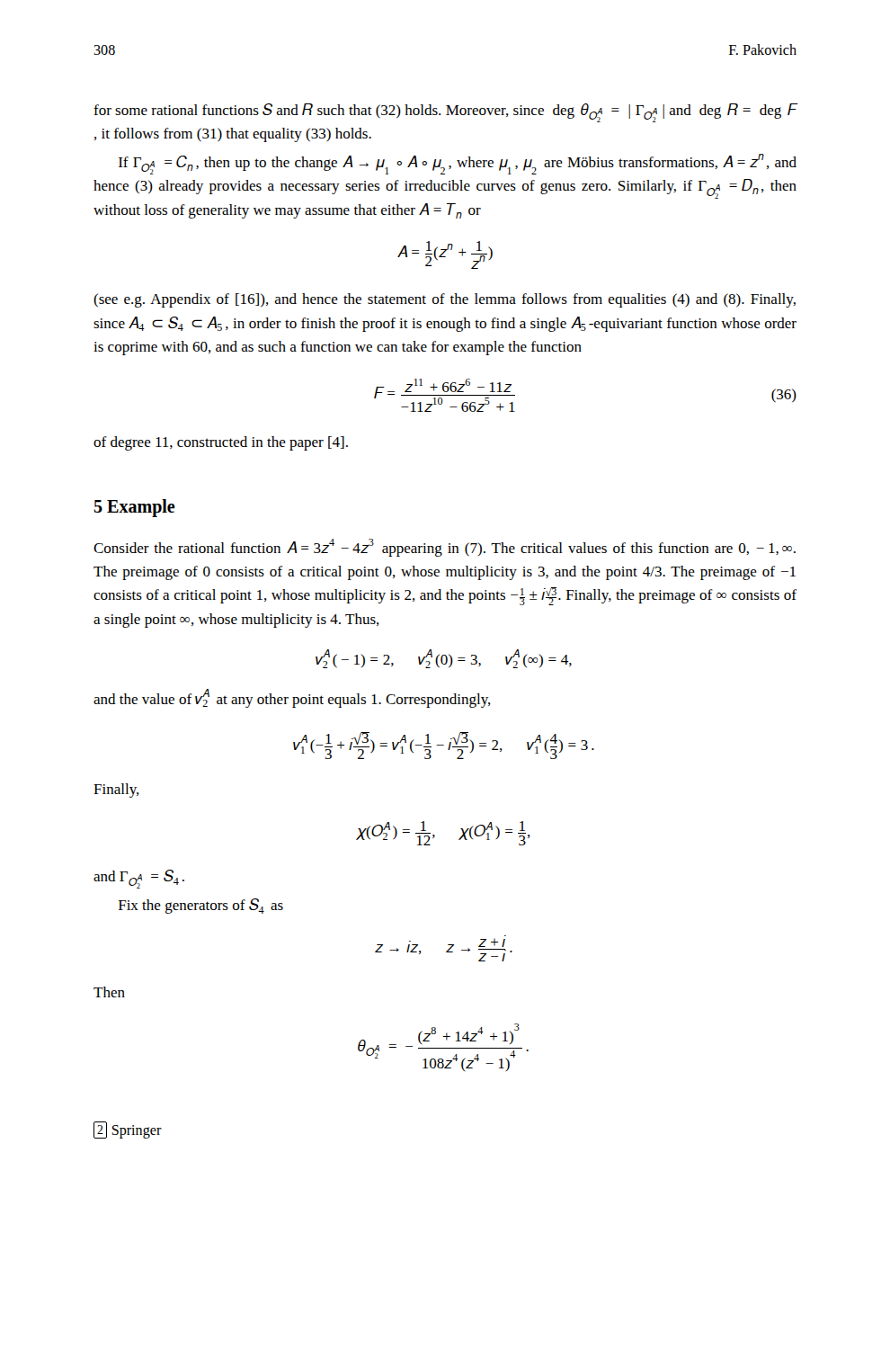308 F. Pakovich
for some rational functions S and R such that (32) holds. Moreover, since degθO2A=|ΓO2A| and degR=degF, it follows from (31) that equality (33) holds.
If ΓO2A=Cn, then up to the change A→μ1∘A∘μ2, where μ1, μ2 are Möbius transformations, A=zn, and hence (3) already provides a necessary series of irreducible curves of genus zero. Similarly, if ΓO2A=Dn, then without loss of generality we may assume that either A=Tn or
A= 12 ( zn+1zn )
(see e.g. Appendix of [16]), and hence the statement of the lemma follows from equalities (4) and (8). Finally, since A4⊂S4⊂A5, in order to finish the proof it is enough to find a single A5-equivariant function whose order is coprime with 60, and as such a function we can take for example the function
F= z11+66z6−11z −11z10−66z5+1 (36)
of degree 11, constructed in the paper [4].
5 Example
Consider the rational function A=3z4−4z3 appearing in (7). The critical values of this function are 0,−1,∞. The preimage of 0 consists of a critical point 0, whose multiplicity is 3, and the point 4/3. The preimage of −1 consists of a critical point 1, whose multiplicity is 2, and the points −13±i32. Finally, the preimage of ∞ consists of a single point ∞, whose multiplicity is 4. Thus,
ν2A(−1)=2, ν2A(0)=3, ν2A(∞)=4,
and the value of ν2A at any other point equals 1. Correspondingly,
ν1A (−13+i32) = ν1A (−13−i32) =2, ν1A (43) =3.
Finally,
χ(O2A)=112, χ(O1A)=13,
and ΓO2A=S4.
Fix the generators of S4 as
z→iz, z→z+iz−i.
Then
θO2A =− (z8+14z4+1)3 108z4(z4−1)4 .
2 Springer